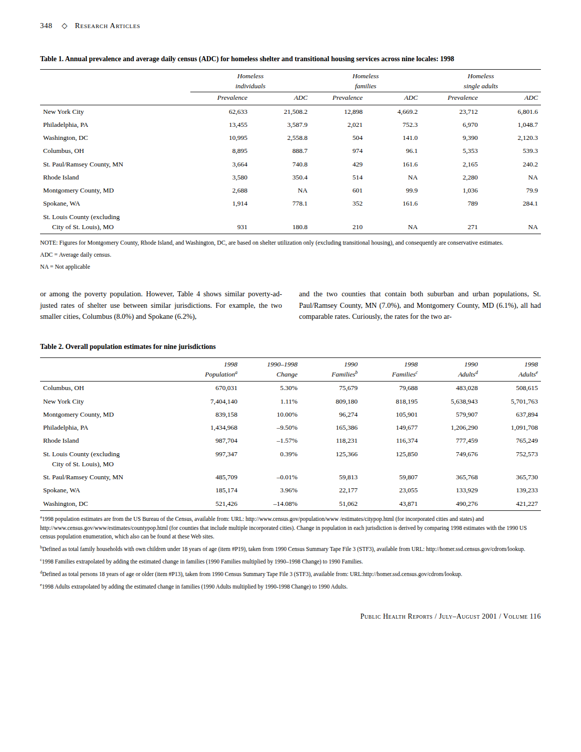348◇Research Articles
Table 1. Annual prevalence and average daily census (ADC) for homeless shelter and transitional housing services across nine locales: 1998
| | Homeless individuals | Homeless families | Homeless single adults |
| --- | --- | --- | --- |
| | Prevalence | ADC | Prevalence | ADC | Prevalence | ADC |
| New York City | 62,633 | 21,508.2 | 12,898 | 4,669.2 | 23,712 | 6,801.6 |
| Philadelphia, PA | 13,455 | 3,587.9 | 2,021 | 752.3 | 6,970 | 1,048.7 |
| Washington, DC | 10,995 | 2,558.8 | 504 | 141.0 | 9,390 | 2,120.3 |
| Columbus, OH | 8,895 | 888.7 | 974 | 96.1 | 5,353 | 539.3 |
| St. Paul/Ramsey County, MN | 3,664 | 740.8 | 429 | 161.6 | 2,165 | 240.2 |
| Rhode Island | 3,580 | 350.4 | 514 | NA | 2,280 | NA |
| Montgomery County, MD | 2,688 | NA | 601 | 99.9 | 1,036 | 79.9 |
| Spokane, WA | 1,914 | 778.1 | 352 | 161.6 | 789 | 284.1 |
| St. Louis County (excluding City of St. Louis), MO | 931 | 180.8 | 210 | NA | 271 | NA |
NOTE: Figures for Montgomery County, Rhode Island, and Washington, DC, are based on shelter utilization only (excluding transitional housing), and consequently are conservative estimates.
ADC = Average daily census.
NA = Not applicable
or among the poverty population. However, Table 4 shows similar poverty-adjusted rates of shelter use between similar jurisdictions. For example, the two smaller cities, Columbus (8.0%) and Spokane (6.2%),
and the two counties that contain both suburban and urban populations, St. Paul/Ramsey County, MN (7.0%), and Montgomery County, MD (6.1%), all had comparable rates. Curiously, the rates for the two ar-
Table 2. Overall population estimates for nine jurisdictions
| | 1998 Population a | 1990–1998 Change | 1990 Families b | 1998 Families c | 1990 Adults d | 1998 Adults e |
| --- | --- | --- | --- | --- | --- | --- |
| Columbus, OH | 670,031 | 5.30% | 75,679 | 79,688 | 483,028 | 508,615 |
| New York City | 7,404,140 | 1.11% | 809,180 | 818,195 | 5,638,943 | 5,701,763 |
| Montgomery County, MD | 839,158 | 10.00% | 96,274 | 105,901 | 579,907 | 637,894 |
| Philadelphia, PA | 1,434,968 | –9.50% | 165,386 | 149,677 | 1,206,290 | 1,091,708 |
| Rhode Island | 987,704 | –1.57% | 118,231 | 116,374 | 777,459 | 765,249 |
| St. Louis County (excluding City of St. Louis), MO | 997,347 | 0.39% | 125,366 | 125,850 | 749,676 | 752,573 |
| St. Paul/Ramsey County, MN | 485,709 | –0.01% | 59,813 | 59,807 | 365,768 | 365,730 |
| Spokane, WA | 185,174 | 3.96% | 22,177 | 23,055 | 133,929 | 139,233 |
| Washington, DC | 521,426 | –14.08% | 51,062 | 43,871 | 490,276 | 421,227 |
a1998 population estimates are from the US Bureau of the Census, available from: URL: http://www.census.gov/population/www /estimates/citypop.html (for incorporated cities and states) and http://www.census.gov/www/estimates/countypop.html (for counties that include multiple incorporated cities). Change in population in each jurisdiction is derived by comparing 1998 estimates with the 1990 US census population enumeration, which also can be found at these Web sites.
bDefined as total family households with own children under 18 years of age (item #P19), taken from 1990 Census Summary Tape File 3 (STF3), available from URL: http://homer.ssd.census.gov/cdrom/lookup.
c1998 Families extrapolated by adding the estimated change in families (1990 Families multiplied by 1990–1998 Change) to 1990 Families.
dDefined as total persons 18 years of age or older (item #P13), taken from 1990 Census Summary Tape File 3 (STF3), available from: URL:http://homer.ssd.census.gov/cdrom/lookup.
e1998 Adults extrapolated by adding the estimated change in families (1990 Adults multiplied by 1990-1998 Change) to 1990 Adults.
Public Health Reports / July–August 2001 / Volume 116